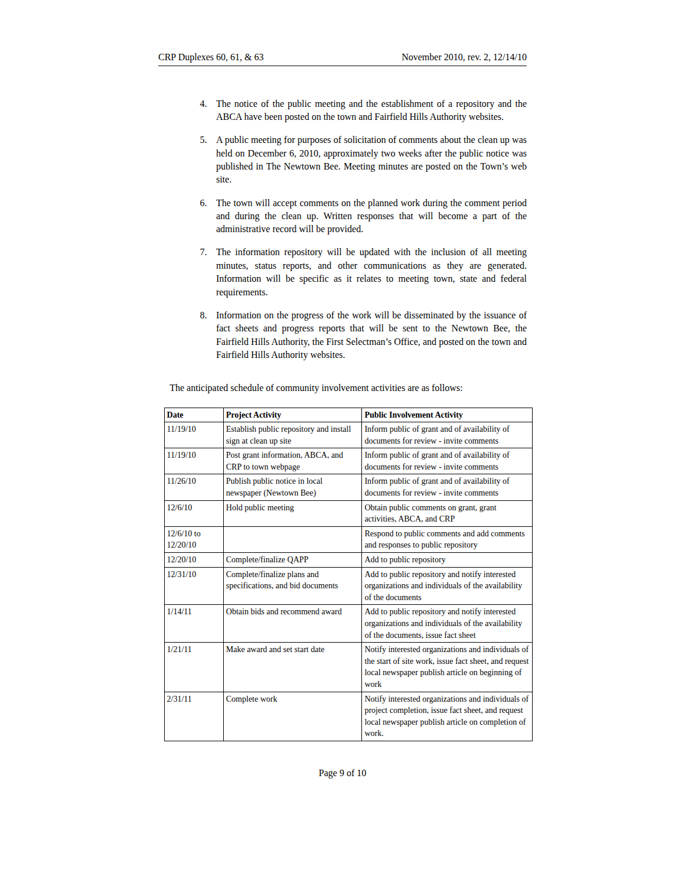CRP Duplexes 60, 61, & 63
November 2010, rev. 2, 12/14/10
The notice of the public meeting and the establishment of a repository and the ABCA have been posted on the town and Fairfield Hills Authority websites.
A public meeting for purposes of solicitation of comments about the clean up was held on December 6, 2010, approximately two weeks after the public notice was published in The Newtown Bee. Meeting minutes are posted on the Town’s web site.
The town will accept comments on the planned work during the comment period and during the clean up. Written responses that will become a part of the administrative record will be provided.
The information repository will be updated with the inclusion of all meeting minutes, status reports, and other communications as they are generated. Information will be specific as it relates to meeting town, state and federal requirements.
Information on the progress of the work will be disseminated by the issuance of fact sheets and progress reports that will be sent to the Newtown Bee, the Fairfield Hills Authority, the First Selectman’s Office, and posted on the town and Fairfield Hills Authority websites.
The anticipated schedule of community involvement activities are as follows:
| Date | Project Activity | Public Involvement Activity |
| --- | --- | --- |
| 11/19/10 | Establish public repository and install sign at clean up site | Inform public of grant and of availability of documents for review - invite comments |
| 11/19/10 | Post grant information, ABCA, and CRP to town webpage | Inform public of grant and of availability of documents for review - invite comments |
| 11/26/10 | Publish public notice in local newspaper (Newtown Bee) | Inform public of grant and of availability of documents for review - invite comments |
| 12/6/10 | Hold public meeting | Obtain public comments on grant, grant activities, ABCA, and CRP |
| 12/6/10 to 12/20/10 | | Respond to public comments and add comments and responses to public repository |
| 12/20/10 | Complete/finalize QAPP | Add to public repository |
| 12/31/10 | Complete/finalize plans and specifications, and bid documents | Add to public repository and notify interested organizations and individuals of the availability of the documents |
| 1/14/11 | Obtain bids and recommend award | Add to public repository and notify interested organizations and individuals of the availability of the documents, issue fact sheet |
| 1/21/11 | Make award and set start date | Notify interested organizations and individuals of the start of site work, issue fact sheet, and request local newspaper publish article on beginning of work |
| 2/31/11 | Complete work | Notify interested organizations and individuals of project completion, issue fact sheet, and request local newspaper publish article on completion of work. |
Page 9 of 10